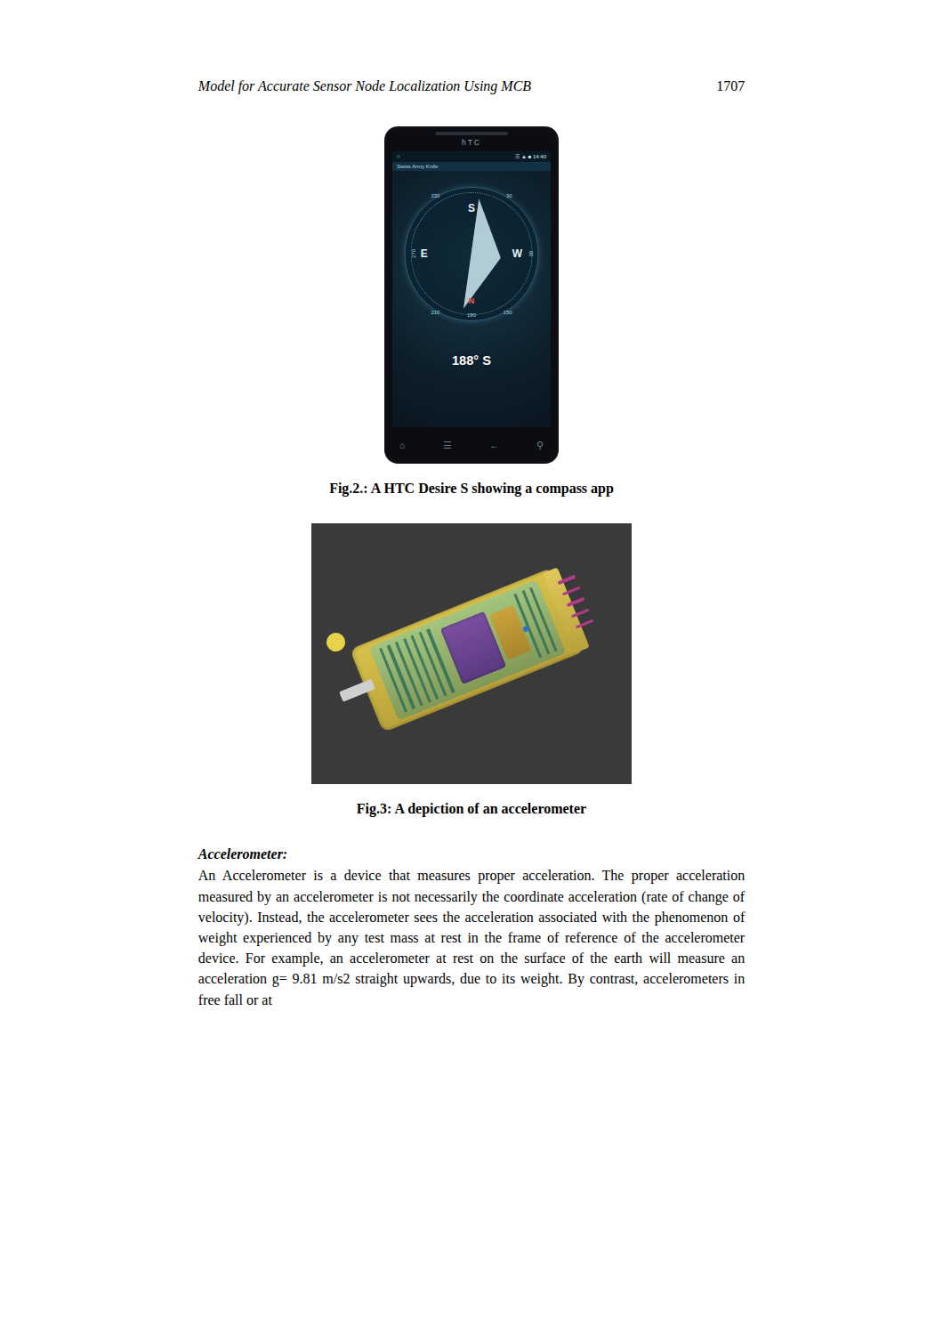Model for Accurate Sensor Node Localization Using MCB
1707
hTC
○ ☰ ▲ ■ 14:40
Swiss Army Knife
S
W
E
N
330
30
270
90
210
150
180
188° S
⌂ ☰ ← ⚲
Fig.2.: A HTC Desire S showing a compass app
Fig.3: A depiction of an accelerometer
Accelerometer:
An Accelerometer is a device that measures proper acceleration. The proper acceleration measured by an accelerometer is not necessarily the coordinate acceleration (rate of change of velocity). Instead, the accelerometer sees the acceleration associated with the phenomenon of weight experienced by any test mass at rest in the frame of reference of the accelerometer device. For example, an accelerometer at rest on the surface of the earth will measure an acceleration g= 9.81 m/s2 straight upwards, due to its weight. By contrast, accelerometers in free fall or at